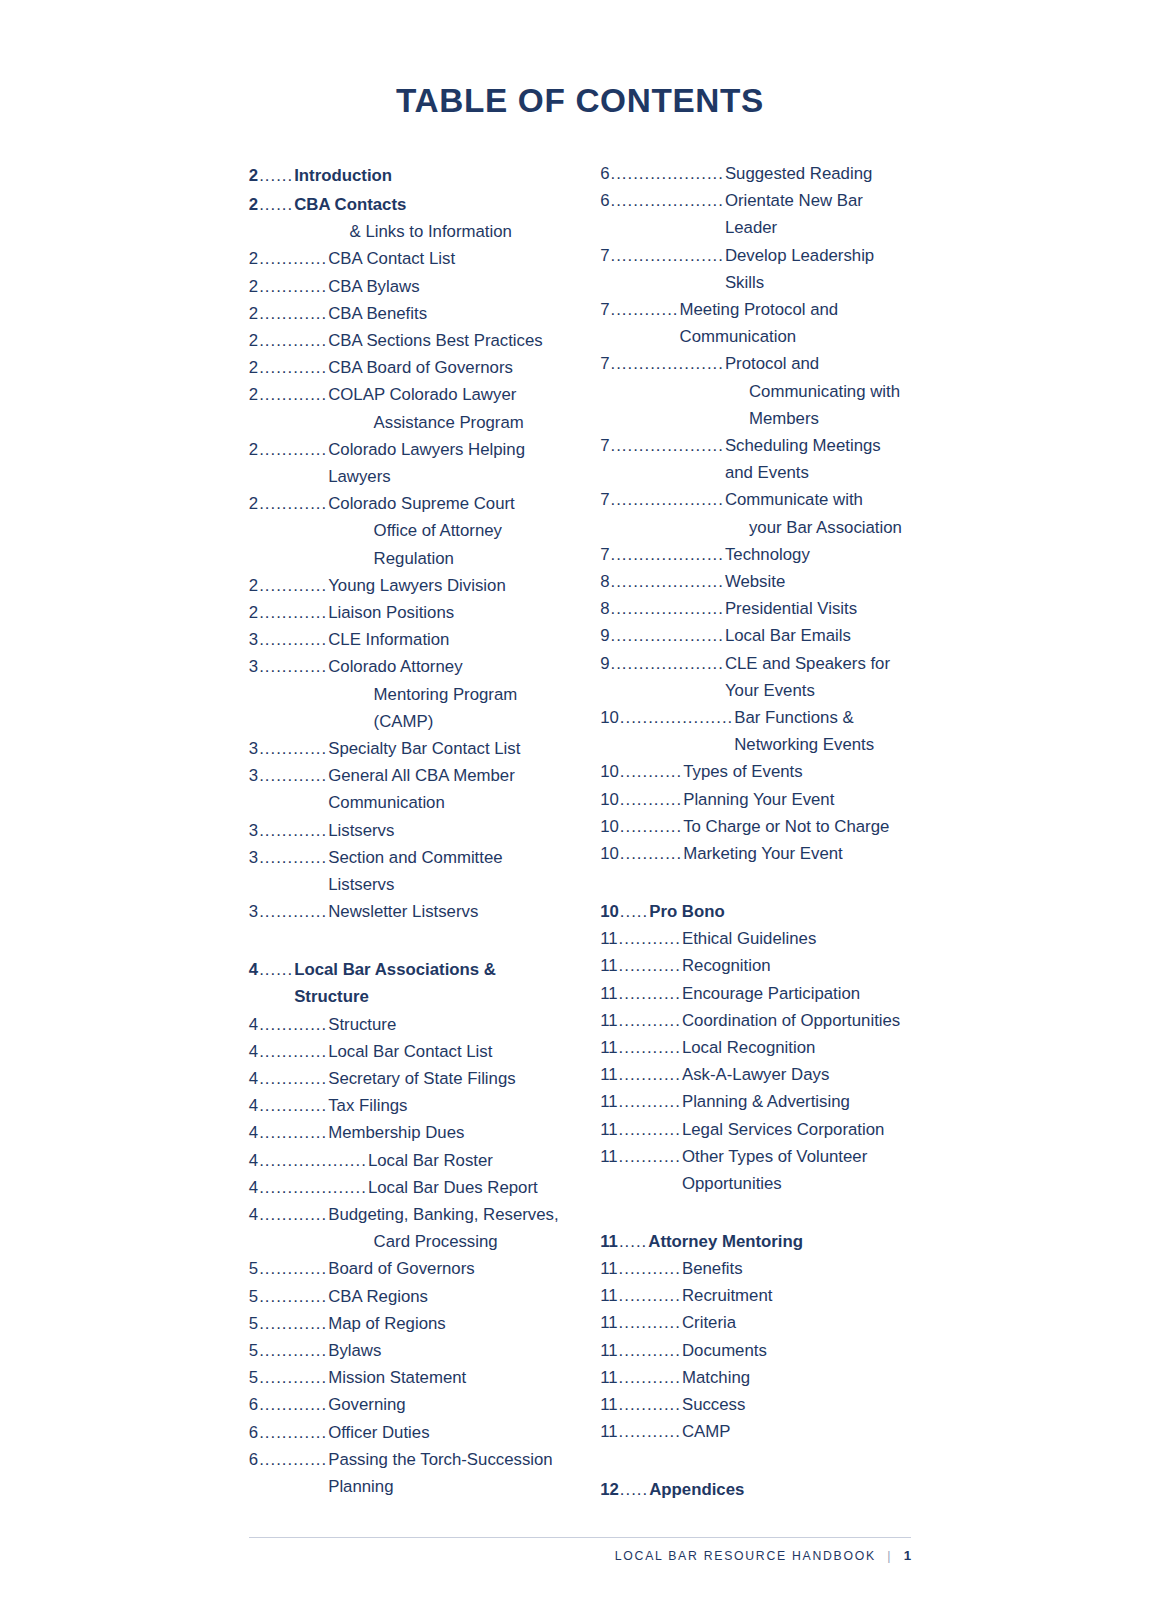TABLE OF CONTENTS
2...... Introduction
2...... CBA Contacts
& Links to Information
2............ CBA Contact List
2............ CBA Bylaws
2............ CBA Benefits
2............ CBA Sections Best Practices
2............ CBA Board of Governors
2............ COLAP Colorado Lawyer
Assistance Program
2............ Colorado Lawyers Helping Lawyers
2............ Colorado Supreme Court
Office of Attorney Regulation
2............ Young Lawyers Division
2............ Liaison Positions
3............ CLE Information
3............ Colorado Attorney
Mentoring Program (CAMP)
3............ Specialty Bar Contact List
3............ General All CBA Member Communication
3............ Listservs
3............ Section and Committee Listservs
3............ Newsletter Listservs
4...... Local Bar Associations & Structure
4............ Structure
4............ Local Bar Contact List
4............ Secretary of State Filings
4............ Tax Filings
4............ Membership Dues
4................... Local Bar Roster
4................... Local Bar Dues Report
4............ Budgeting, Banking, Reserves,
Card Processing
5............ Board of Governors
5............ CBA Regions
5............ Map of Regions
5............ Bylaws
5............ Mission Statement
6............ Governing
6............ Officer Duties
6............ Passing the Torch-Succession Planning
6.................... Suggested Reading
6.................... Orientate New Bar Leader
7.................... Develop Leadership Skills
7............ Meeting Protocol and Communication
7.................... Protocol and
Communicating with Members
7.................... Scheduling Meetings and Events
7.................... Communicate with
your Bar Association
7.................... Technology
8.................... Website
8.................... Presidential Visits
9.................... Local Bar Emails
9.................... CLE and Speakers for Your Events
10.................... Bar Functions & Networking Events
10........... Types of Events
10........... Planning Your Event
10........... To Charge or Not to Charge
10........... Marketing Your Event
10..... Pro Bono
11........... Ethical Guidelines
11........... Recognition
11........... Encourage Participation
11........... Coordination of Opportunities
11........... Local Recognition
11........... Ask-A-Lawyer Days
11........... Planning & Advertising
11........... Legal Services Corporation
11........... Other Types of Volunteer Opportunities
11..... Attorney Mentoring
11........... Benefits
11........... Recruitment
11........... Criteria
11........... Documents
11........... Matching
11........... Success
11........... CAMP
12..... Appendices
LOCAL BAR RESOURCE HANDBOOK | 1